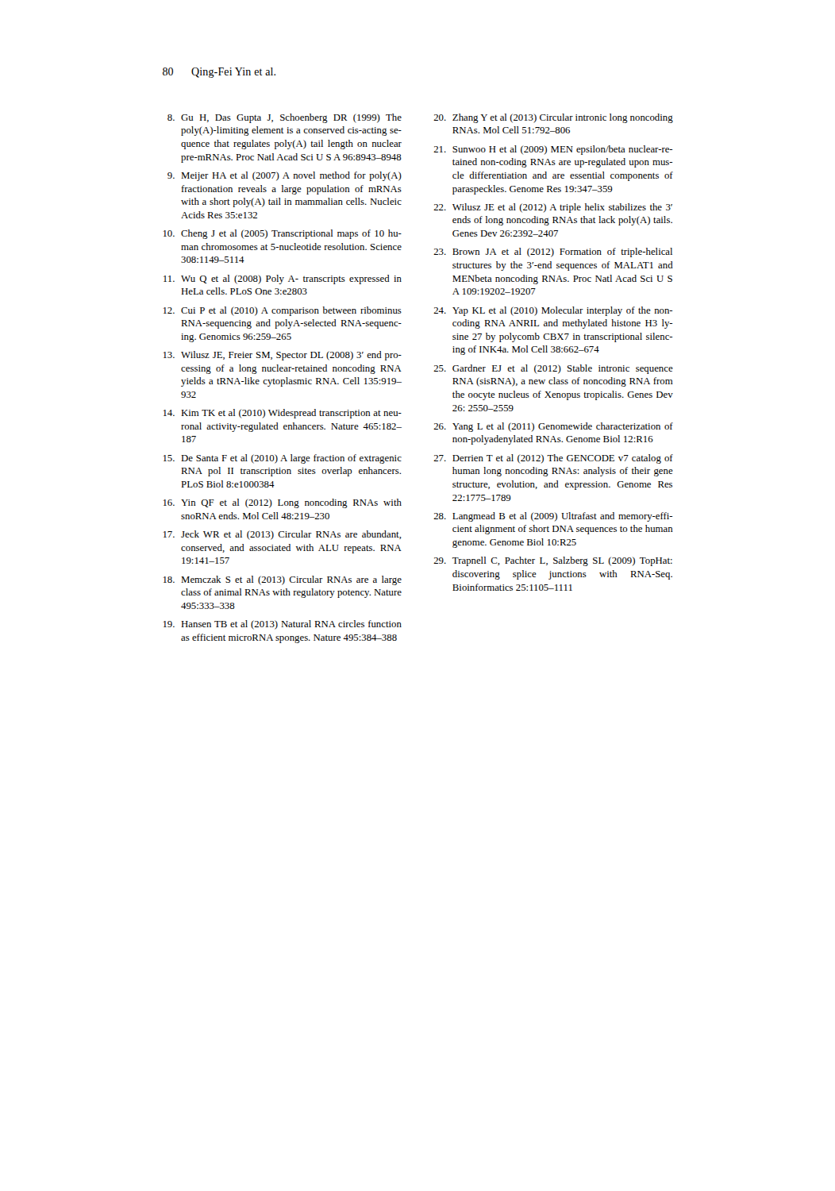80 Qing-Fei Yin et al.
8. Gu H, Das Gupta J, Schoenberg DR (1999) The poly(A)-limiting element is a conserved cis-acting sequence that regulates poly(A) tail length on nuclear pre-mRNAs. Proc Natl Acad Sci U S A 96:8943–8948
9. Meijer HA et al (2007) A novel method for poly(A) fractionation reveals a large population of mRNAs with a short poly(A) tail in mammalian cells. Nucleic Acids Res 35:e132
10. Cheng J et al (2005) Transcriptional maps of 10 human chromosomes at 5-nucleotide resolution. Science 308:1149–5114
11. Wu Q et al (2008) Poly A- transcripts expressed in HeLa cells. PLoS One 3:e2803
12. Cui P et al (2010) A comparison between ribominus RNA-sequencing and polyA-selected RNA-sequencing. Genomics 96:259–265
13. Wilusz JE, Freier SM, Spector DL (2008) 3′ end processing of a long nuclear-retained noncoding RNA yields a tRNA-like cytoplasmic RNA. Cell 135:919–932
14. Kim TK et al (2010) Widespread transcription at neuronal activity-regulated enhancers. Nature 465:182–187
15. De Santa F et al (2010) A large fraction of extragenic RNA pol II transcription sites overlap enhancers. PLoS Biol 8:e1000384
16. Yin QF et al (2012) Long noncoding RNAs with snoRNA ends. Mol Cell 48:219–230
17. Jeck WR et al (2013) Circular RNAs are abundant, conserved, and associated with ALU repeats. RNA 19:141–157
18. Memczak S et al (2013) Circular RNAs are a large class of animal RNAs with regulatory potency. Nature 495:333–338
19. Hansen TB et al (2013) Natural RNA circles function as efficient microRNA sponges. Nature 495:384–388
20. Zhang Y et al (2013) Circular intronic long noncoding RNAs. Mol Cell 51:792–806
21. Sunwoo H et al (2009) MEN epsilon/beta nuclear-retained non-coding RNAs are up-regulated upon muscle differentiation and are essential components of paraspeckles. Genome Res 19:347–359
22. Wilusz JE et al (2012) A triple helix stabilizes the 3′ ends of long noncoding RNAs that lack poly(A) tails. Genes Dev 26:2392–2407
23. Brown JA et al (2012) Formation of triple-helical structures by the 3′-end sequences of MALAT1 and MENbeta noncoding RNAs. Proc Natl Acad Sci U S A 109:19202–19207
24. Yap KL et al (2010) Molecular interplay of the noncoding RNA ANRIL and methylated histone H3 lysine 27 by polycomb CBX7 in transcriptional silencing of INK4a. Mol Cell 38:662–674
25. Gardner EJ et al (2012) Stable intronic sequence RNA (sisRNA), a new class of noncoding RNA from the oocyte nucleus of Xenopus tropicalis. Genes Dev 26: 2550–2559
26. Yang L et al (2011) Genomewide characterization of non-polyadenylated RNAs. Genome Biol 12:R16
27. Derrien T et al (2012) The GENCODE v7 catalog of human long noncoding RNAs: analysis of their gene structure, evolution, and expression. Genome Res 22:1775–1789
28. Langmead B et al (2009) Ultrafast and memory-efficient alignment of short DNA sequences to the human genome. Genome Biol 10:R25
29. Trapnell C, Pachter L, Salzberg SL (2009) TopHat: discovering splice junctions with RNA-Seq. Bioinformatics 25:1105–1111